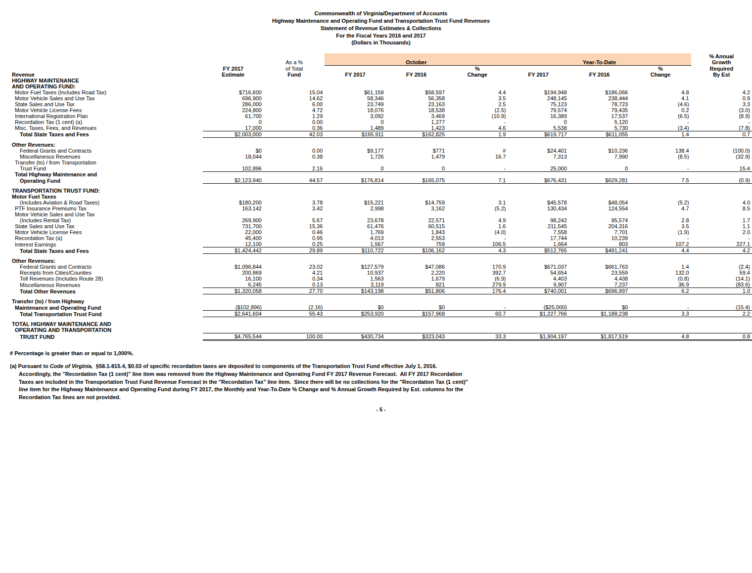Commonwealth of Virginia/Department of Accounts
Highway Maintenance and Operating Fund and Transportation Trust Fund Revenues
Statement of Revenue Estimates & Collections
For the Fiscal Years 2016 and 2017
(Dollars in Thousands)
| | | As a % | October | Year-To-Date | % Annual Growth |
| | FY 2017 | of Total | | | % | | | % | Required |
| Revenue | Estimate | Fund | FY 2017 | FY 2016 | Change | FY 2017 | FY 2016 | Change | By Est |
| HIGHWAY MAINTENANCE | |
| AND OPERATING FUND: | |
| Motor Fuel Taxes (Includes Road Tax) | $716,600 | 15.04 | $61,159 | $58,597 | 4.4 | $194,948 | $186,066 | 4.8 | 4.2 |
| Motor Vehicle Sales and Use Tax | 696,900 | 14.62 | 58,346 | 56,358 | 3.5 | 248,145 | 238,444 | 4.1 | 0.9 |
| State Sales and Use Tax | 286,000 | 6.00 | 23,749 | 23,163 | 2.5 | 75,123 | 78,723 | (4.6) | 3.3 |
| Motor Vehicle License Fees | 224,800 | 4.72 | 18,076 | 18,538 | (2.5) | 79,574 | 79,435 | 0.2 | (3.0) |
| International Registration Plan | 61,700 | 1.29 | 3,092 | 3,469 | (10.9) | 16,389 | 17,537 | (6.5) | (8.9) |
| Recordation Tax (1 cent) (a) | 0 | 0.00 | 0 | 1,277 | - | 0 | 5,120 | - | - |
| Misc. Taxes, Fees, and Revenues | 17,000 | 0.36 | 1,489 | 1,423 | 4.6 | 5,538 | 5,730 | (3.4) | (7.8) |
| Total State Taxes and Fees | $2,003,000 | 42.03 | $165,911 | $162,825 | 1.9 | $619,717 | $611,055 | 1.4 | 0.7 |
| Other Revenues: | |
| Federal Grants and Contracts | $0 | 0.00 | $9,177 | $771 | # | $24,401 | $10,236 | 138.4 | (100.0) |
| Miscellaneous Revenues | 18,044 | 0.38 | 1,726 | 1,479 | 16.7 | 7,313 | 7,990 | (8.5) | (32.9) |
| Transfer (to) / from Transportation | |
| Trust Fund | 102,896 | 2.16 | 0 | 0 | - | 25,000 | 0 | - | 15.4 |
| Total Highway Maintenance and | |
| Operating Fund | $2,123,940 | 44.57 | $176,814 | $165,075 | 7.1 | $676,431 | $629,281 | 7.5 | (0.9) |
| TRANSPORTATION TRUST FUND: | |
| Motor Fuel Taxes | |
| (Includes Aviation & Road Taxes) | $180,200 | 3.78 | $15,221 | $14,759 | 3.1 | $45,578 | $48,054 | (5.2) | 4.0 |
| PTF Insurance Premiums Tax | 163,142 | 3.42 | 2,998 | 3,162 | (5.2) | 130,434 | 124,554 | 4.7 | 8.5 |
| Motor Vehicle Sales and Use Tax | |
| (Includes Rental Tax) | 269,900 | 5.67 | 23,678 | 22,571 | 4.9 | 98,242 | 95,574 | 2.8 | 1.7 |
| State Sales and Use Tax | 731,700 | 15.36 | 61,476 | 60,515 | 1.6 | 211,545 | 204,316 | 3.5 | 1.1 |
| Motor Vehicle License Fees | 22,000 | 0.46 | 1,769 | 1,843 | (4.0) | 7,558 | 7,701 | (1.9) | 2.0 |
| Recordation Tax (a) | 45,400 | 0.95 | 4,013 | 2,553 | - | 17,744 | 10,239 | - | - |
| Interest Earnings | 12,100 | 0.25 | 1,567 | 759 | 106.5 | 1,664 | 803 | 107.2 | 227.1 |
| Total State Taxes and Fees | $1,424,442 | 29.89 | $110,722 | $106,162 | 4.3 | $512,765 | $491,241 | 4.4 | 4.2 |
| Other Revenues: | |
| Federal Grants and Contracts | $1,096,844 | 23.02 | $127,579 | $47,086 | 170.9 | $671,037 | $661,763 | 1.4 | (2.4) |
| Receipts from Cities/Counties | 200,869 | 4.21 | 10,937 | 2,220 | 392.7 | 54,654 | 23,559 | 132.0 | 59.4 |
| Toll Revenues (Includes Route 28) | 16,100 | 0.34 | 1,563 | 1,679 | (6.9) | 4,403 | 4,438 | (0.8) | (14.1) |
| Miscellaneous Revenues | 6,245 | 0.13 | 3,119 | 821 | 279.9 | 9,907 | 7,237 | 36.9 | (83.6) |
| Total Other Revenues | $1,320,058 | 27.70 | $143,198 | $51,806 | 176.4 | $740,001 | $696,997 | 6.2 | 1.0 |
| Transfer (to) / from Highway | |
| Maintenance and Operating Fund | ($102,896) | (2.16) | $0 | $0 | - | ($25,000) | $0 | - | (15.4) |
| Total Transportation Trust Fund | $2,641,604 | 55.43 | $253,920 | $157,968 | 60.7 | $1,227,766 | $1,188,238 | 3.3 | 2.2 |
| TOTAL HIGHWAY MAINTENANCE AND | |
| OPERATING AND TRANSPORTATION | |
| TRUST FUND | $4,765,544 | 100.00 | $430,734 | $323,043 | 33.3 | $1,904,197 | $1,817,519 | 4.8 | 0.8 |
# Percentage is greater than or equal to 1,000%.
(a) Pursuant to Code of Virginia, §58.1-815.4, $0.03 of specific recordation taxes are deposited to components of the Transportation Trust Fund effective July 1, 2016.
Accordingly, the "Recordation Tax (1 cent)" line item was removed from the Highway Maintenance and Operating Fund FY 2017 Revenue Forecast. All FY 2017 Recordation Taxes are included in the Transportation Trust Fund Revenue Forecast in the "Recordation Tax" line item. Since there will be no collections for the "Recordation Tax (1 cent)" line item for the Highway Maintenance and Operating Fund during FY 2017, the Monthly and Year-To-Date % Change and % Annual Growth Required by Est. columns for the Recordation Tax lines are not provided.
- 5 -